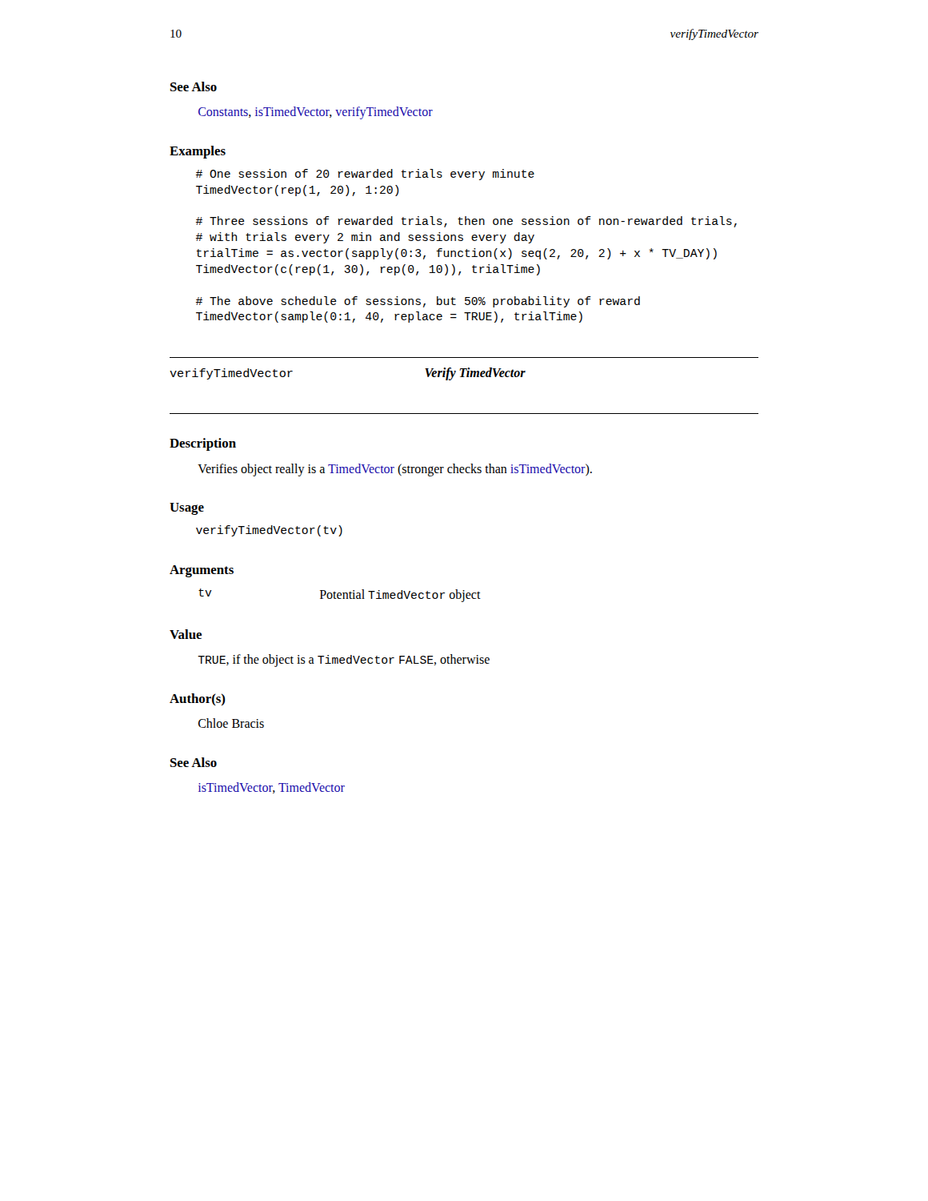10 verifyTimedVector
See Also
Constants, isTimedVector, verifyTimedVector
Examples
# One session of 20 rewarded trials every minute
TimedVector(rep(1, 20), 1:20)

# Three sessions of rewarded trials, then one session of non-rewarded trials,
# with trials every 2 min and sessions every day
trialTime = as.vector(sapply(0:3, function(x) seq(2, 20, 2) + x * TV_DAY))
TimedVector(c(rep(1, 30), rep(0, 10)), trialTime)

# The above schedule of sessions, but 50% probability of reward
TimedVector(sample(0:1, 40, replace = TRUE), trialTime)
verifyTimedVector Verify TimedVector
Description
Verifies object really is a TimedVector (stronger checks than isTimedVector).
Usage
verifyTimedVector(tv)
Arguments
tv
Potential TimedVector object
Value
TRUE, if the object is a TimedVector FALSE, otherwise
Author(s)
Chloe Bracis
See Also
isTimedVector, TimedVector